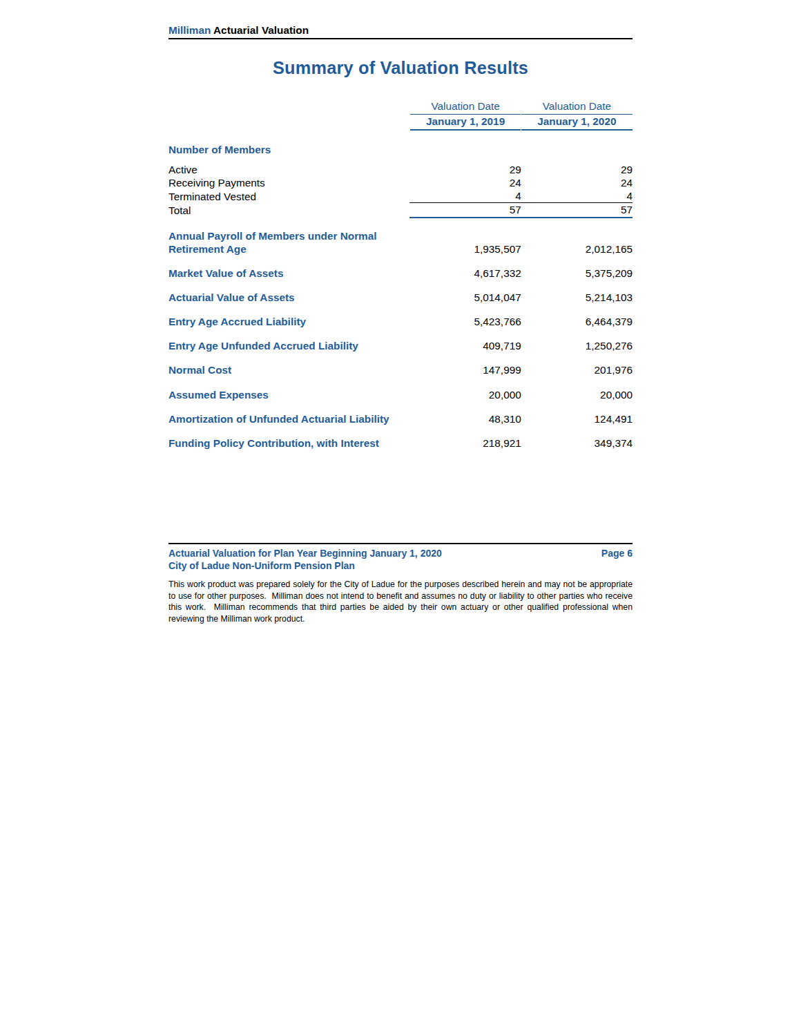Milliman Actuarial Valuation
Summary of Valuation Results
| | Valuation Date | Valuation Date |
| | January 1, 2019 | January 1, 2020 |
| Number of Members | | |
| Active | 29 | 29 |
| Receiving Payments | 24 | 24 |
| Terminated Vested | 4 | 4 |
| Total | 57 | 57 |
| Annual Payroll of Members under Normal | | |
| Retirement Age | 1,935,507 | 2,012,165 |
| Market Value of Assets | 4,617,332 | 5,375,209 |
| Actuarial Value of Assets | 5,014,047 | 5,214,103 |
| Entry Age Accrued Liability | 5,423,766 | 6,464,379 |
| Entry Age Unfunded Accrued Liability | 409,719 | 1,250,276 |
| Normal Cost | 147,999 | 201,976 |
| Assumed Expenses | 20,000 | 20,000 |
| Amortization of Unfunded Actuarial Liability | 48,310 | 124,491 |
| Funding Policy Contribution, with Interest | 218,921 | 349,374 |
Actuarial Valuation for Plan Year Beginning January 1, 2020
City of Ladue Non-Uniform Pension Plan
Page 6
This work product was prepared solely for the City of Ladue for the purposes described herein and may not be appropriate to use for other purposes. Milliman does not intend to benefit and assumes no duty or liability to other parties who receive this work. Milliman recommends that third parties be aided by their own actuary or other qualified professional when reviewing the Milliman work product.